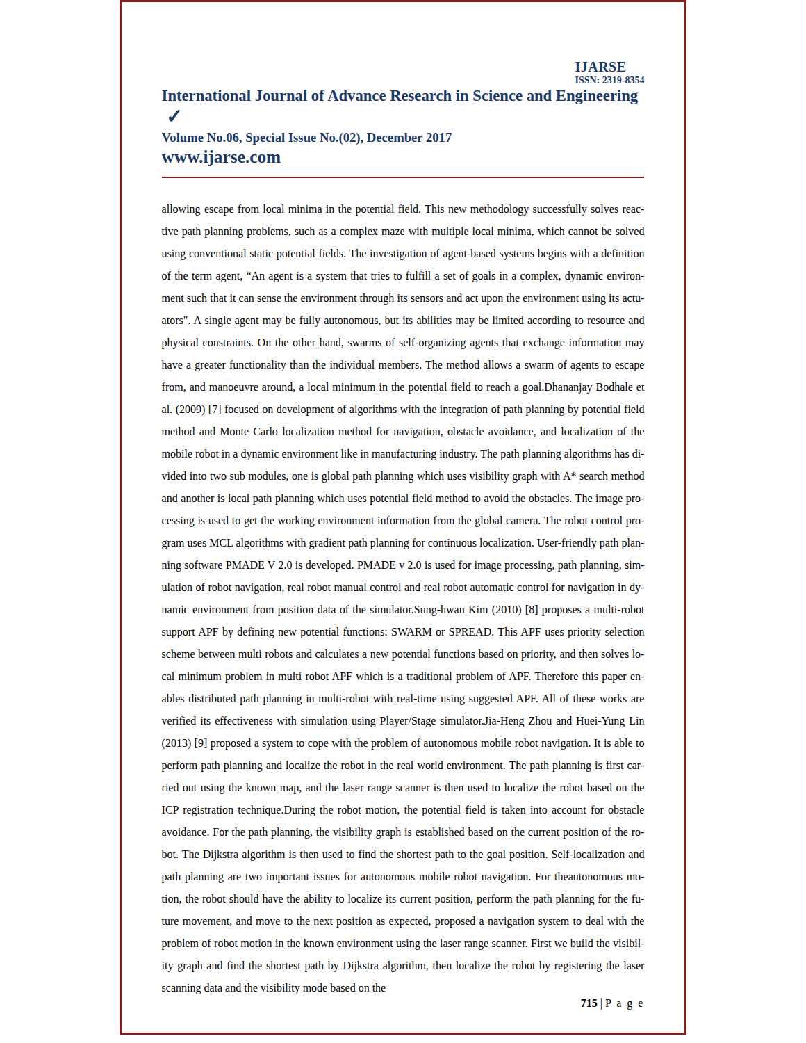IJARSE
ISSN: 2319-8354
International Journal of Advance Research in Science and Engineering ✓
Volume No.06, Special Issue No.(02), December 2017
www.ijarse.com
allowing escape from local minima in the potential field. This new methodology successfully solves reactive path planning problems, such as a complex maze with multiple local minima, which cannot be solved using conventional static potential fields. The investigation of agent-based systems begins with a definition of the term agent, “An agent is a system that tries to fulfill a set of goals in a complex, dynamic environment such that it can sense the environment through its sensors and act upon the environment using its actuators". A single agent may be fully autonomous, but its abilities may be limited according to resource and physical constraints. On the other hand, swarms of self-organizing agents that exchange information may have a greater functionality than the individual members. The method allows a swarm of agents to escape from, and manoeuvre around, a local minimum in the potential field to reach a goal.Dhananjay Bodhale et al. (2009) [7] focused on development of algorithms with the integration of path planning by potential field method and Monte Carlo localization method for navigation, obstacle avoidance, and localization of the mobile robot in a dynamic environment like in manufacturing industry. The path planning algorithms has divided into two sub modules, one is global path planning which uses visibility graph with A* search method and another is local path planning which uses potential field method to avoid the obstacles. The image processing is used to get the working environment information from the global camera. The robot control program uses MCL algorithms with gradient path planning for continuous localization. User-friendly path planning software PMADE V 2.0 is developed. PMADE v 2.0 is used for image processing, path planning, simulation of robot navigation, real robot manual control and real robot automatic control for navigation in dynamic environment from position data of the simulator.Sung-hwan Kim (2010) [8] proposes a multi-robot support APF by defining new potential functions: SWARM or SPREAD. This APF uses priority selection scheme between multi robots and calculates a new potential functions based on priority, and then solves local minimum problem in multi robot APF which is a traditional problem of APF. Therefore this paper enables distributed path planning in multi-robot with real-time using suggested APF. All of these works are verified its effectiveness with simulation using Player/Stage simulator.Jia-Heng Zhou and Huei-Yung Lin (2013) [9] proposed a system to cope with the problem of autonomous mobile robot navigation. It is able to perform path planning and localize the robot in the real world environment. The path planning is first carried out using the known map, and the laser range scanner is then used to localize the robot based on the ICP registration technique.During the robot motion, the potential field is taken into account for obstacle avoidance. For the path planning, the visibility graph is established based on the current position of the robot. The Dijkstra algorithm is then used to find the shortest path to the goal position. Self-localization and path planning are two important issues for autonomous mobile robot navigation. For theautonomous motion, the robot should have the ability to localize its current position, perform the path planning for the future movement, and move to the next position as expected, proposed a navigation system to deal with the problem of robot motion in the known environment using the laser range scanner. First we build the visibility graph and find the shortest path by Dijkstra algorithm, then localize the robot by registering the laser scanning data and the visibility mode based on the
715 | P a g e